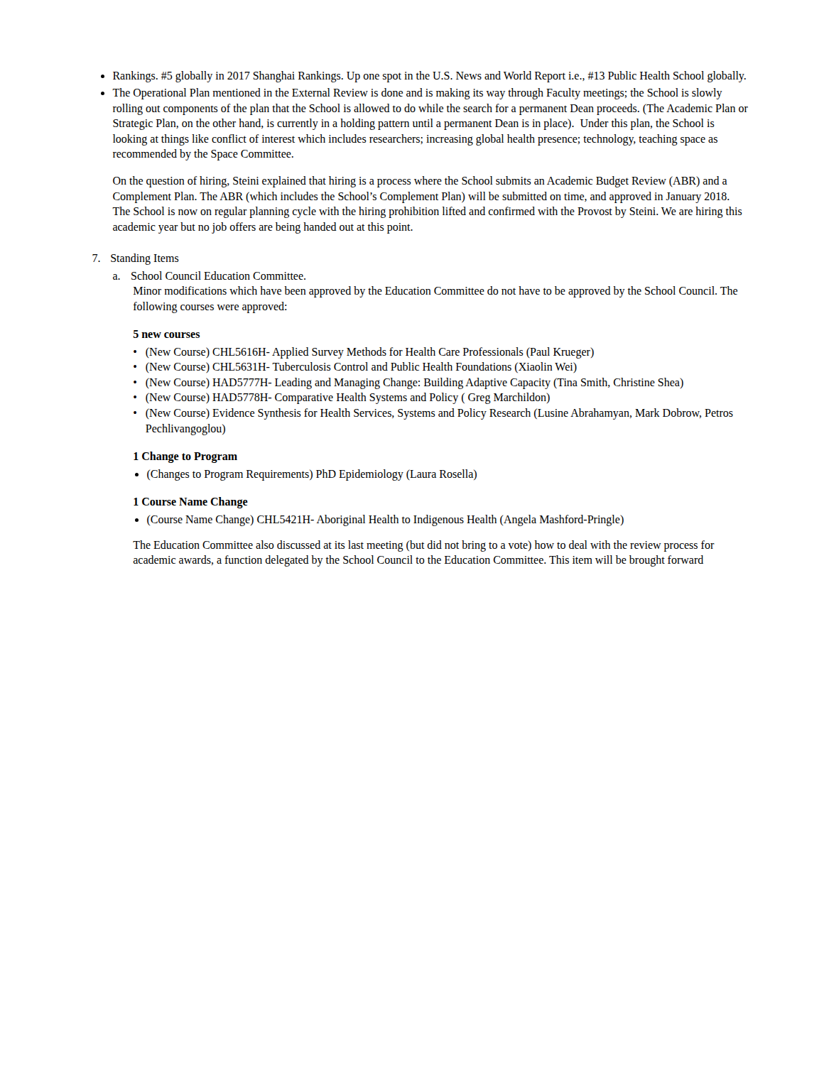Rankings. #5 globally in 2017 Shanghai Rankings. Up one spot in the U.S. News and World Report i.e., #13 Public Health School globally.
The Operational Plan mentioned in the External Review is done and is making its way through Faculty meetings; the School is slowly rolling out components of the plan that the School is allowed to do while the search for a permanent Dean proceeds. (The Academic Plan or Strategic Plan, on the other hand, is currently in a holding pattern until a permanent Dean is in place). Under this plan, the School is looking at things like conflict of interest which includes researchers; increasing global health presence; technology, teaching space as recommended by the Space Committee.
On the question of hiring, Steini explained that hiring is a process where the School submits an Academic Budget Review (ABR) and a Complement Plan. The ABR (which includes the School’s Complement Plan) will be submitted on time, and approved in January 2018. The School is now on regular planning cycle with the hiring prohibition lifted and confirmed with the Provost by Steini. We are hiring this academic year but no job offers are being handed out at this point.
7. Standing Items
a. School Council Education Committee.
Minor modifications which have been approved by the Education Committee do not have to be approved by the School Council. The following courses were approved:
5 new courses
(New Course) CHL5616H- Applied Survey Methods for Health Care Professionals (Paul Krueger)
(New Course) CHL5631H- Tuberculosis Control and Public Health Foundations (Xiaolin Wei)
(New Course) HAD5777H- Leading and Managing Change: Building Adaptive Capacity (Tina Smith, Christine Shea)
(New Course) HAD5778H- Comparative Health Systems and Policy ( Greg Marchildon)
(New Course) Evidence Synthesis for Health Services, Systems and Policy Research (Lusine Abrahamyan, Mark Dobrow, Petros Pechlivangoglou)
1 Change to Program
(Changes to Program Requirements) PhD Epidemiology (Laura Rosella)
1 Course Name Change
(Course Name Change) CHL5421H- Aboriginal Health to Indigenous Health (Angela Mashford-Pringle)
The Education Committee also discussed at its last meeting (but did not bring to a vote) how to deal with the review process for academic awards, a function delegated by the School Council to the Education Committee. This item will be brought forward